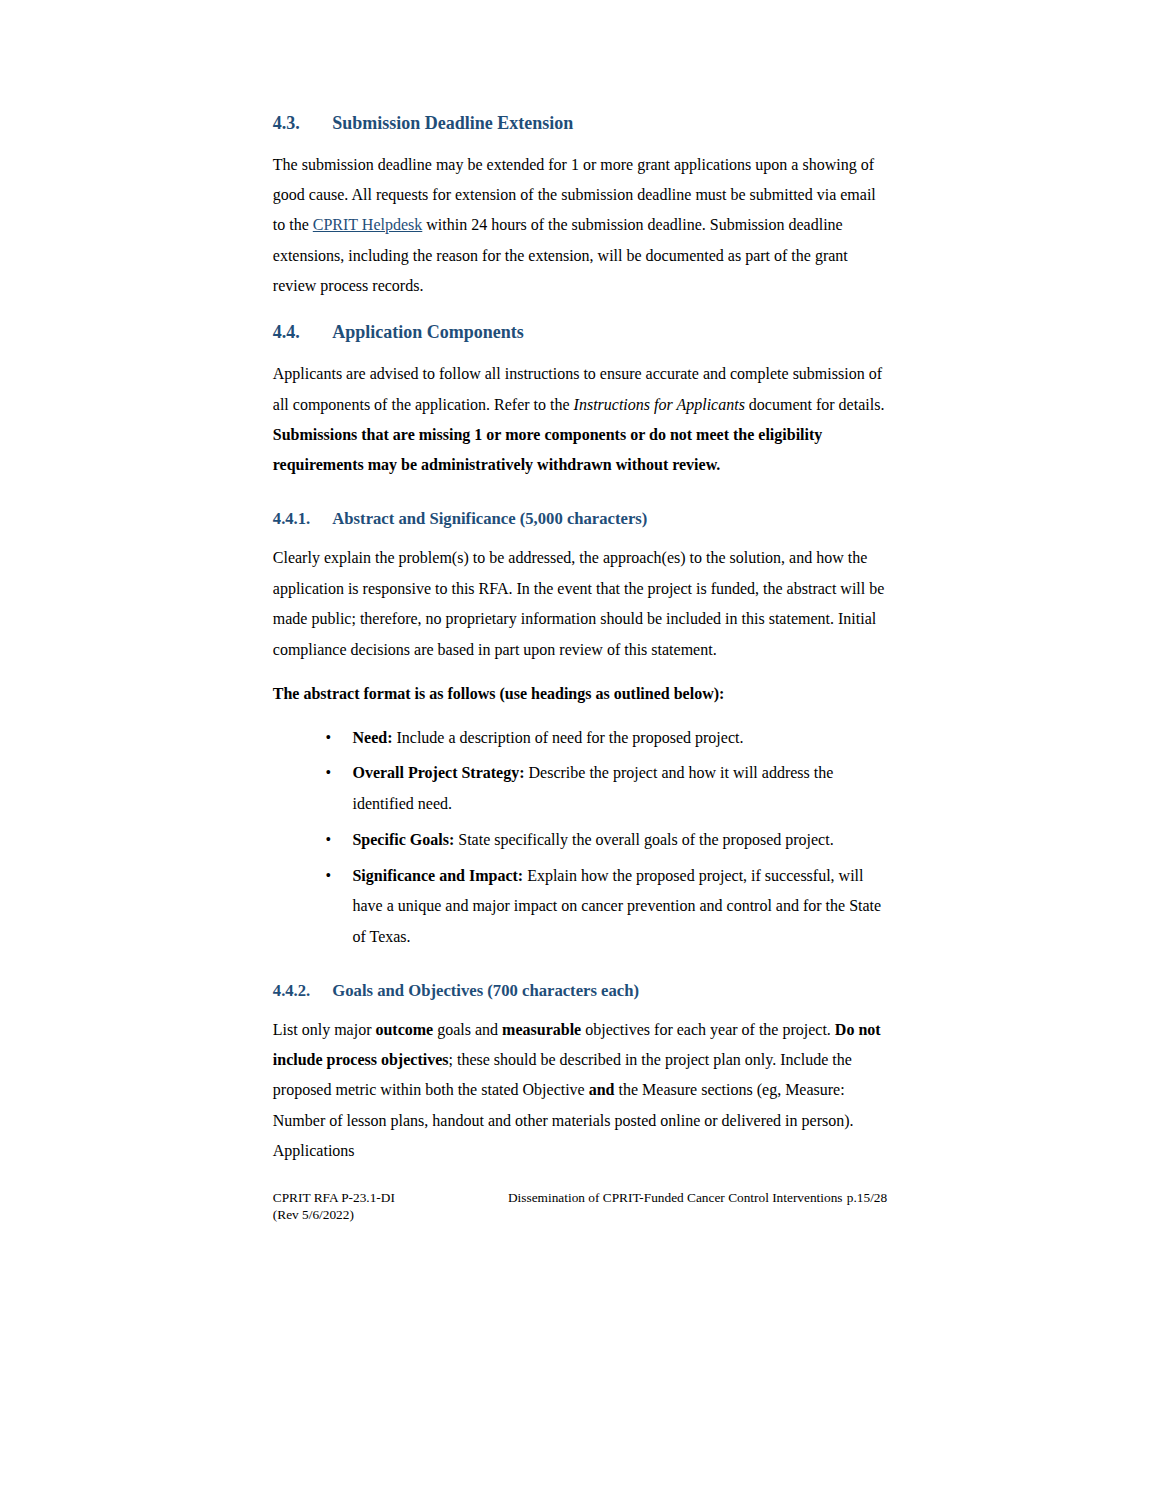4.3. Submission Deadline Extension
The submission deadline may be extended for 1 or more grant applications upon a showing of good cause. All requests for extension of the submission deadline must be submitted via email to the CPRIT Helpdesk within 24 hours of the submission deadline. Submission deadline extensions, including the reason for the extension, will be documented as part of the grant review process records.
4.4. Application Components
Applicants are advised to follow all instructions to ensure accurate and complete submission of all components of the application. Refer to the Instructions for Applicants document for details. Submissions that are missing 1 or more components or do not meet the eligibility requirements may be administratively withdrawn without review.
4.4.1. Abstract and Significance (5,000 characters)
Clearly explain the problem(s) to be addressed, the approach(es) to the solution, and how the application is responsive to this RFA. In the event that the project is funded, the abstract will be made public; therefore, no proprietary information should be included in this statement. Initial compliance decisions are based in part upon review of this statement.
The abstract format is as follows (use headings as outlined below):
Need: Include a description of need for the proposed project.
Overall Project Strategy: Describe the project and how it will address the identified need.
Specific Goals: State specifically the overall goals of the proposed project.
Significance and Impact: Explain how the proposed project, if successful, will have a unique and major impact on cancer prevention and control and for the State of Texas.
4.4.2. Goals and Objectives (700 characters each)
List only major outcome goals and measurable objectives for each year of the project. Do not include process objectives; these should be described in the project plan only. Include the proposed metric within both the stated Objective and the Measure sections (eg, Measure: Number of lesson plans, handout and other materials posted online or delivered in person). Applications
CPRIT RFA P-23.1-DI
(Rev 5/6/2022)
Dissemination of CPRIT-Funded Cancer Control Interventions
p.15/28